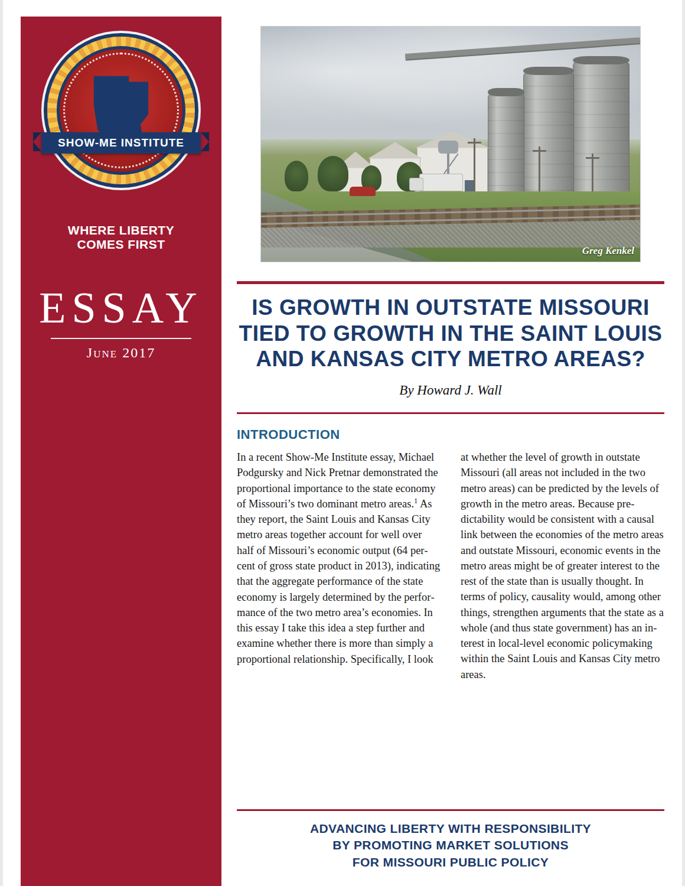Show-Me Institute
Where Liberty
Comes First
ESSAY
June 2017
Greg Kenkel
Is Growth in Outstate Missouri Tied to Growth in the Saint Louis and Kansas City Metro Areas?
By Howard J. Wall
Introduction
In a recent Show-Me Institute essay, Michael Podgursky and Nick Pretnar demonstrated the proportional importance to the state economy of Missouri’s two dominant metro areas.1 As they report, the Saint Louis and Kansas City metro areas together account for well over half of Missouri’s economic output (64 percent of gross state product in 2013), indicating that the aggregate performance of the state economy is largely determined by the performance of the two metro area’s economies. In this essay I take this idea a step further and examine whether there is more than simply a proportional relationship. Specifically, I look at whether the level of growth in outstate Missouri (all areas not included in the two metro areas) can be predicted by the levels of growth in the metro areas. Because predictability would be consistent with a causal link between the economies of the metro areas and outstate Missouri, economic events in the metro areas might be of greater interest to the rest of the state than is usually thought. In terms of policy, causality would, among other things, strengthen arguments that the state as a whole (and thus state government) has an interest in local-level economic policymaking within the Saint Louis and Kansas City metro areas.
Advancing Liberty with Responsibility
by Promoting Market Solutions
for Missouri Public Policy